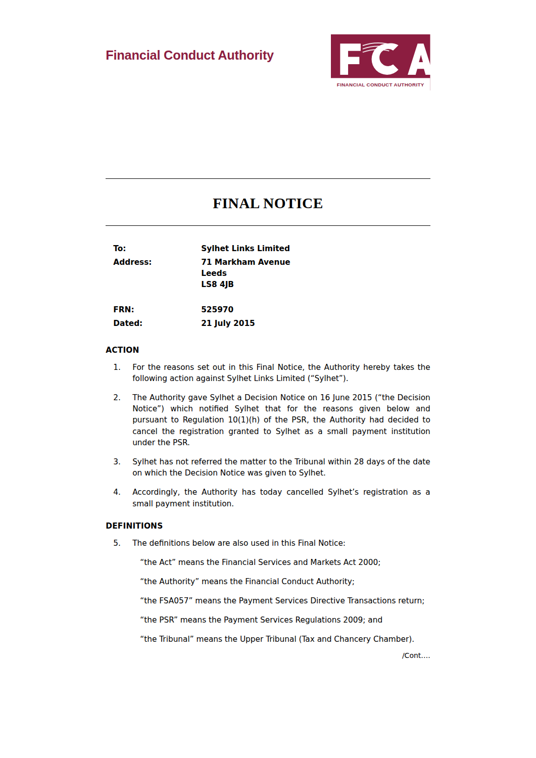Financial Conduct Authority
FINANCIAL CONDUCT AUTHORITY
FINAL NOTICE
| To: | Sylhet Links Limited |
| Address: | 71 Markham Avenue Leeds LS8 4JB |
| FRN: | 525970 |
| Dated: | 21 July 2015 |
ACTION
1. For the reasons set out in this Final Notice, the Authority hereby takes the following action against Sylhet Links Limited (“Sylhet”).
2. The Authority gave Sylhet a Decision Notice on 16 June 2015 (“the Decision Notice”) which notified Sylhet that for the reasons given below and pursuant to Regulation 10(1)(h) of the PSR, the Authority had decided to cancel the registration granted to Sylhet as a small payment institution under the PSR.
3. Sylhet has not referred the matter to the Tribunal within 28 days of the date on which the Decision Notice was given to Sylhet.
4. Accordingly, the Authority has today cancelled Sylhet’s registration as a small payment institution.
DEFINITIONS
5. The definitions below are also used in this Final Notice:
“the Act” means the Financial Services and Markets Act 2000;
“the Authority” means the Financial Conduct Authority;
“the FSA057” means the Payment Services Directive Transactions return;
“the PSR” means the Payment Services Regulations 2009; and
“the Tribunal” means the Upper Tribunal (Tax and Chancery Chamber).
/Cont….